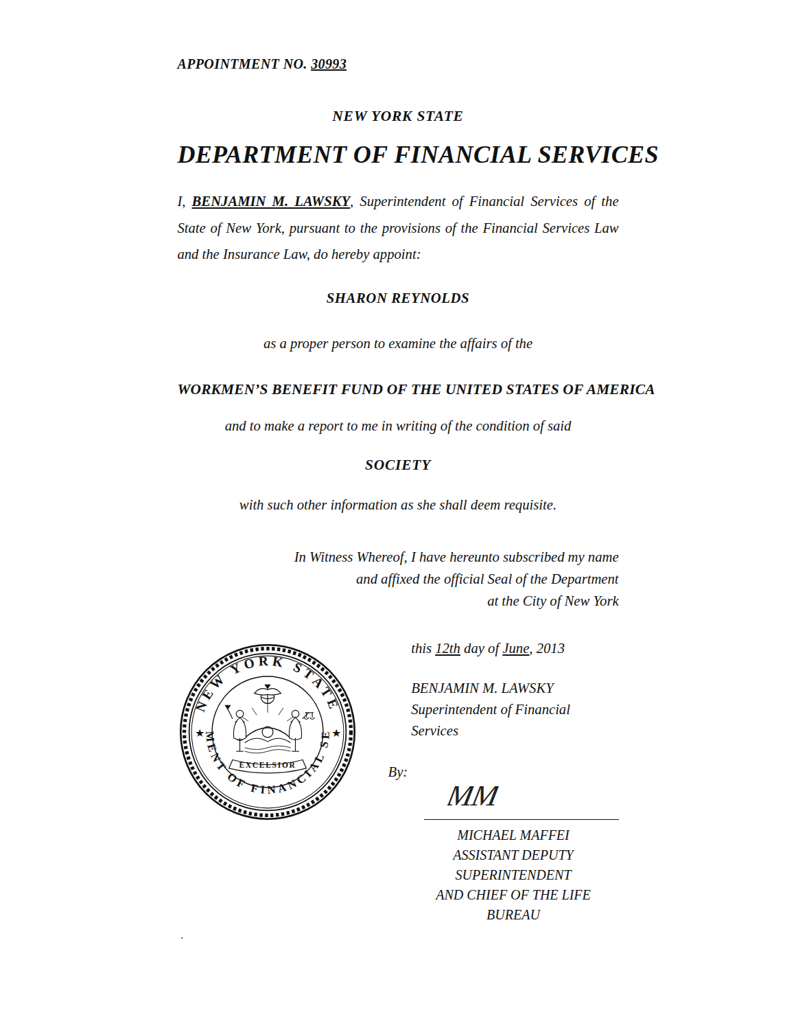APPOINTMENT NO. 30993
NEW YORK STATE
DEPARTMENT OF FINANCIAL SERVICES
I, BENJAMIN M. LAWSKY, Superintendent of Financial Services of the State of New York, pursuant to the provisions of the Financial Services Law and the Insurance Law, do hereby appoint:
SHARON REYNOLDS
as a proper person to examine the affairs of the
WORKMEN’S BENEFIT FUND OF THE UNITED STATES OF AMERICA
and to make a report to me in writing of the condition of said
SOCIETY
with such other information as she shall deem requisite.
In Witness Whereof, I have hereunto subscribed my name
and affixed the official Seal of the Department
at the City of New York
NEW YORK STATE DEPARTMENT OF FINANCIAL SERVICES ★ ★ EXCELSIOR
this 12th day of June, 2013
BENJAMIN M. LAWSKY
Superintendent of Financial Services
By:
M M  
MICHAEL MAFFEI
ASSISTANT DEPUTY SUPERINTENDENT
AND CHIEF OF THE LIFE BUREAU
.